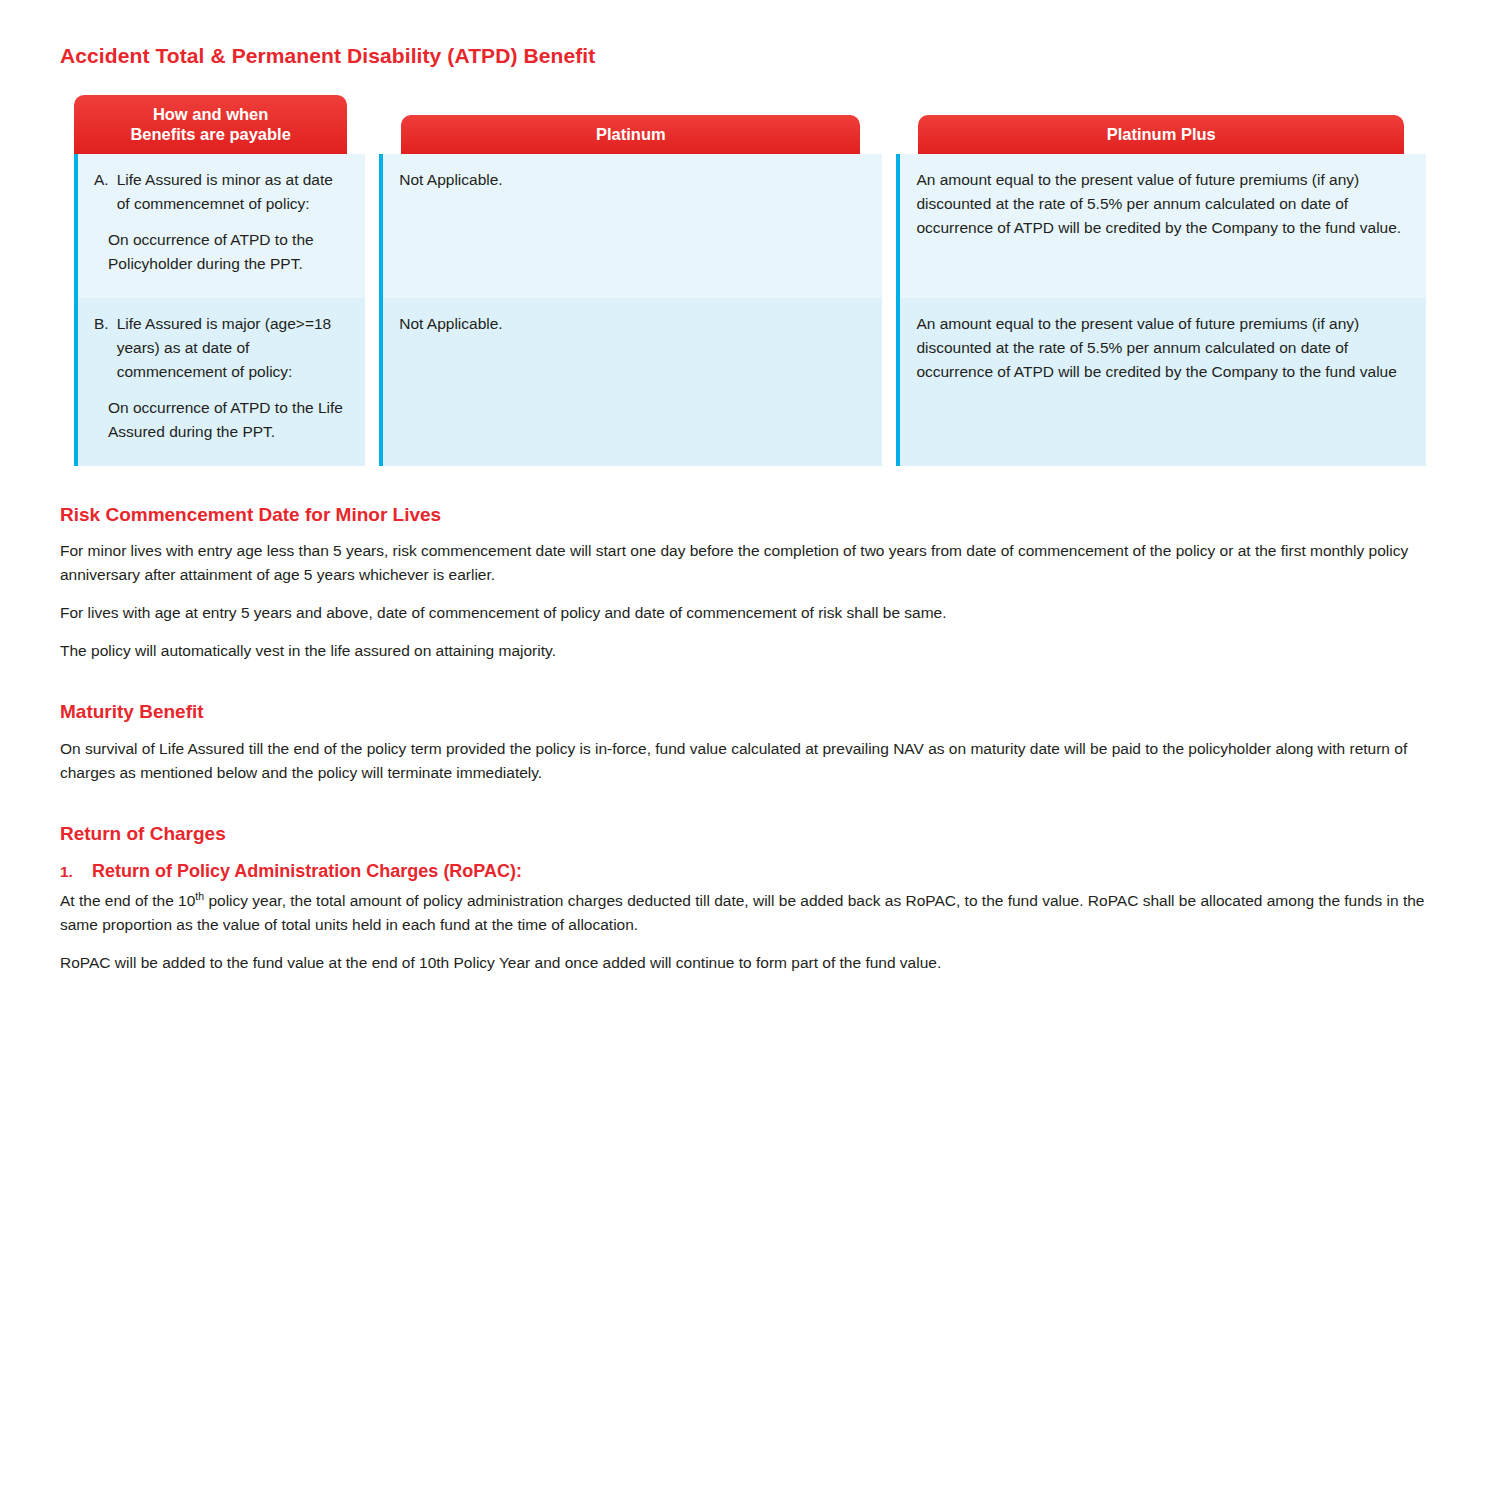Accident Total & Permanent Disability (ATPD) Benefit
| How and when Benefits are payable | Platinum | Platinum Plus |
| --- | --- | --- |
| A. Life Assured is minor as at date of commencemnet of policy: On occurrence of ATPD to the Policyholder during the PPT. | Not Applicable. | An amount equal to the present value of future premiums (if any) discounted at the rate of 5.5% per annum calculated on date of occurrence of ATPD will be credited by the Company to the fund value. |
| B. Life Assured is major (age>=18 years) as at date of commencement of policy: On occurrence of ATPD to the Life Assured during the PPT. | Not Applicable. | An amount equal to the present value of future premiums (if any) discounted at the rate of 5.5% per annum calculated on date of occurrence of ATPD will be credited by the Company to the fund value |
Risk Commencement Date for Minor Lives
For minor lives with entry age less than 5 years, risk commencement date will start one day before the completion of two years from date of commencement of the policy or at the first monthly policy anniversary after attainment of age 5 years whichever is earlier.
For lives with age at entry 5 years and above, date of commencement of policy and date of commencement of risk shall be same.
The policy will automatically vest in the life assured on attaining majority.
Maturity Benefit
On survival of Life Assured till the end of the policy term provided the policy is in-force, fund value calculated at prevailing NAV as on maturity date will be paid to the policyholder along with return of charges as mentioned below and the policy will terminate immediately.
Return of Charges
1. Return of Policy Administration Charges (RoPAC):
At the end of the 10th policy year, the total amount of policy administration charges deducted till date, will be added back as RoPAC, to the fund value. RoPAC shall be allocated among the funds in the same proportion as the value of total units held in each fund at the time of allocation.
RoPAC will be added to the fund value at the end of 10th Policy Year and once added will continue to form part of the fund value.